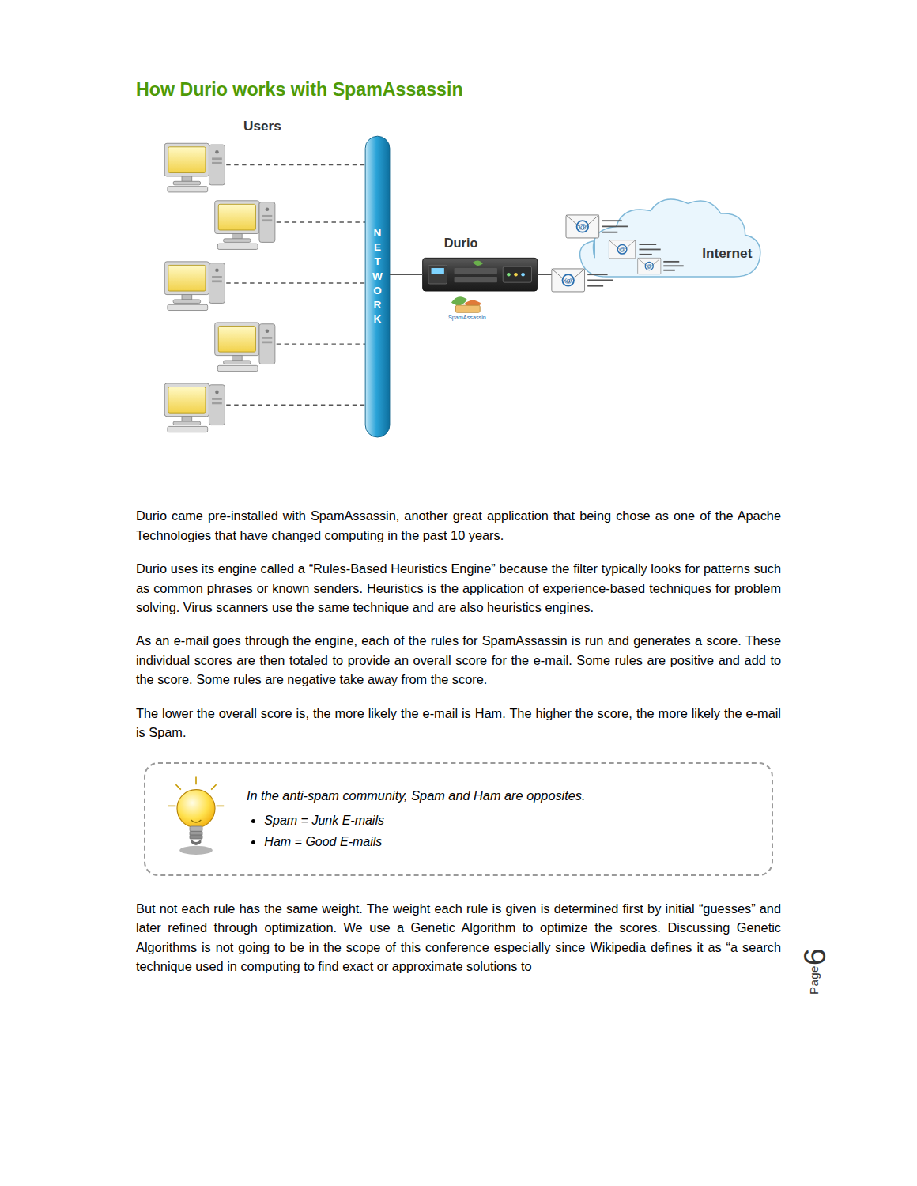How Durio works with SpamAssassin
@ Users N E T W O R K Durio SpamAssassin Internet @
Durio came pre-installed with SpamAssassin, another great application that being chose as one of the Apache Technologies that have changed computing in the past 10 years.
Durio uses its engine called a “Rules-Based Heuristics Engine” because the filter typically looks for patterns such as common phrases or known senders. Heuristics is the application of experience-based techniques for problem solving. Virus scanners use the same technique and are also heuristics engines.
As an e-mail goes through the engine, each of the rules for SpamAssassin is run and generates a score. These individual scores are then totaled to provide an overall score for the e-mail. Some rules are positive and add to the score. Some rules are negative take away from the score.
The lower the overall score is, the more likely the e-mail is Ham. The higher the score, the more likely the e-mail is Spam.
In the anti-spam community, Spam and Ham are opposites.
Spam = Junk E-mails
Ham = Good E-mails
But not each rule has the same weight. The weight each rule is given is determined first by initial “guesses” and later refined through optimization. We use a Genetic Algorithm to optimize the scores. Discussing Genetic Algorithms is not going to be in the scope of this conference especially since Wikipedia defines it as “a search technique used in computing to find exact or approximate solutions to
Page6